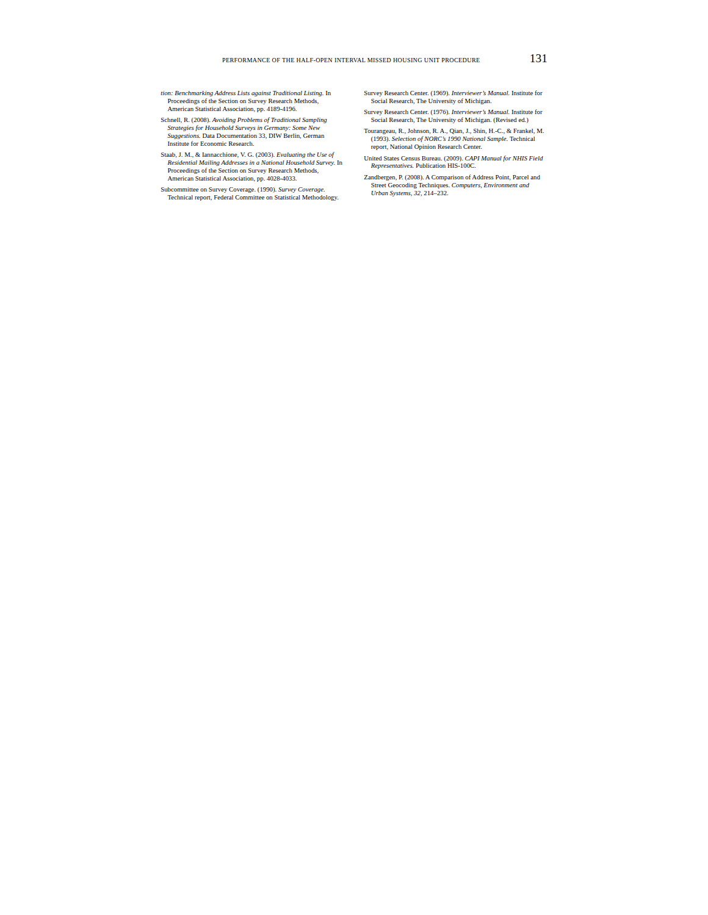Performance of the Half-Open Interval Missed Housing Unit Procedure
131
tion: Benchmarking Address Lists against Traditional Listing. In Proceedings of the Section on Survey Research Methods, American Statistical Association, pp. 4189-4196.
Schnell, R. (2008). Avoiding Problems of Traditional Sampling Strategies for Household Surveys in Germany: Some New Suggestions. Data Documentation 33, DIW Berlin, German Institute for Economic Research.
Staab, J. M., & Iannacchione, V. G. (2003). Evaluating the Use of Residential Mailing Addresses in a National Household Survey. In Proceedings of the Section on Survey Research Methods, American Statistical Association, pp. 4028-4033.
Subcommittee on Survey Coverage. (1990). Survey Coverage. Technical report, Federal Committee on Statistical Methodology.
Survey Research Center. (1969). Interviewer’s Manual. Institute for Social Research, The University of Michigan.
Survey Research Center. (1976). Interviewer’s Manual. Institute for Social Research, The University of Michigan. (Revised ed.)
Tourangeau, R., Johnson, R. A., Qian, J., Shin, H.-C., & Frankel, M. (1993). Selection of NORC’s 1990 National Sample. Technical report, National Opinion Research Center.
United States Census Bureau. (2009). CAPI Manual for NHIS Field Representatives. Publication HIS-100C.
Zandbergen, P. (2008). A Comparison of Address Point, Parcel and Street Geocoding Techniques. Computers, Environment and Urban Systems, 32, 214–232.